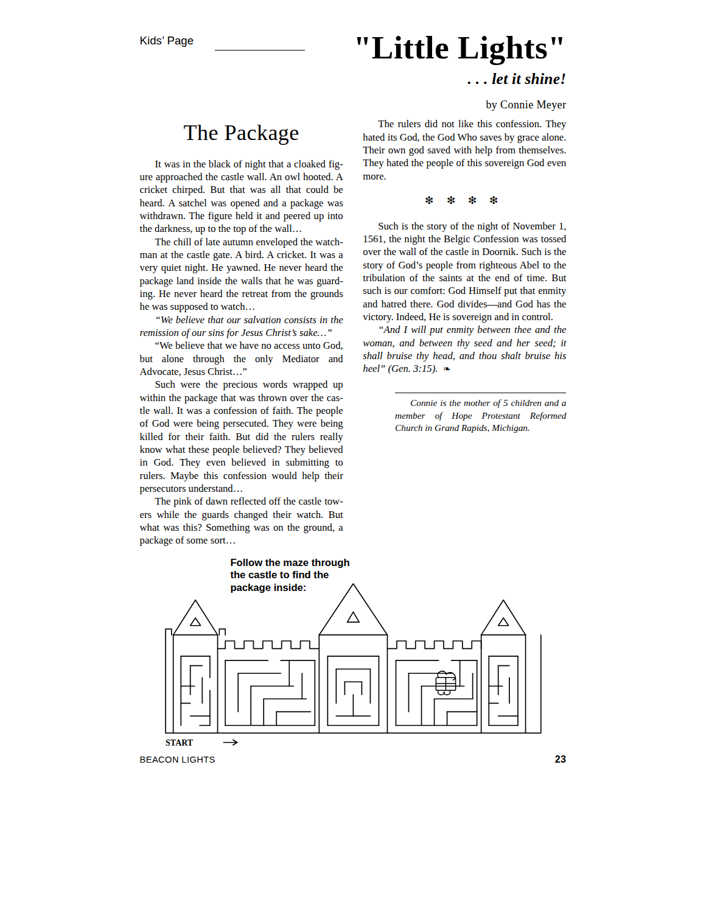Kids’ Page
"Little Lights"
. . . let it shine!
by Connie Meyer
The Package
It was in the black of night that a cloaked figure approached the castle wall. An owl hooted. A cricket chirped. But that was all that could be heard. A satchel was opened and a package was withdrawn. The figure held it and peered up into the darkness, up to the top of the wall…
The chill of late autumn enveloped the watchman at the castle gate. A bird. A cricket. It was a very quiet night. He yawned. He never heard the package land inside the walls that he was guarding. He never heard the retreat from the grounds he was supposed to watch…
“We believe that our salvation consists in the remission of our sins for Jesus Christ’s sake…”
“We believe that we have no access unto God, but alone through the only Mediator and Advocate, Jesus Christ…”
Such were the precious words wrapped up within the package that was thrown over the castle wall. It was a confession of faith. The people of God were being persecuted. They were being killed for their faith. But did the rulers really know what these people believed? They believed in God. They even believed in submitting to rulers. Maybe this confession would help their persecutors understand…
The pink of dawn reflected off the castle towers while the guards changed their watch. But what was this? Something was on the ground, a package of some sort…
The rulers did not like this confession. They hated its God, the God Who saves by grace alone. Their own god saved with help from themselves. They hated the people of this sovereign God even more.
❇❇❇❇
Such is the story of the night of November 1, 1561, the night the Belgic Confession was tossed over the wall of the castle in Doornik. Such is the story of God’s people from righteous Abel to the tribulation of the saints at the end of time. But such is our comfort: God Himself put that enmity and hatred there. God divides—and God has the victory. Indeed, He is sovereign and in control.
“And I will put enmity between thee and the woman, and between thy seed and her seed; it shall bruise thy head, and thou shalt bruise his heel” (Gen. 3:15). ❧
Connie is the mother of 5 children and a member of Hope Protestant Reformed Church in Grand Rapids, Michigan.
Follow the maze through the castle to find the package inside:
START
BEACON LIGHTS
23